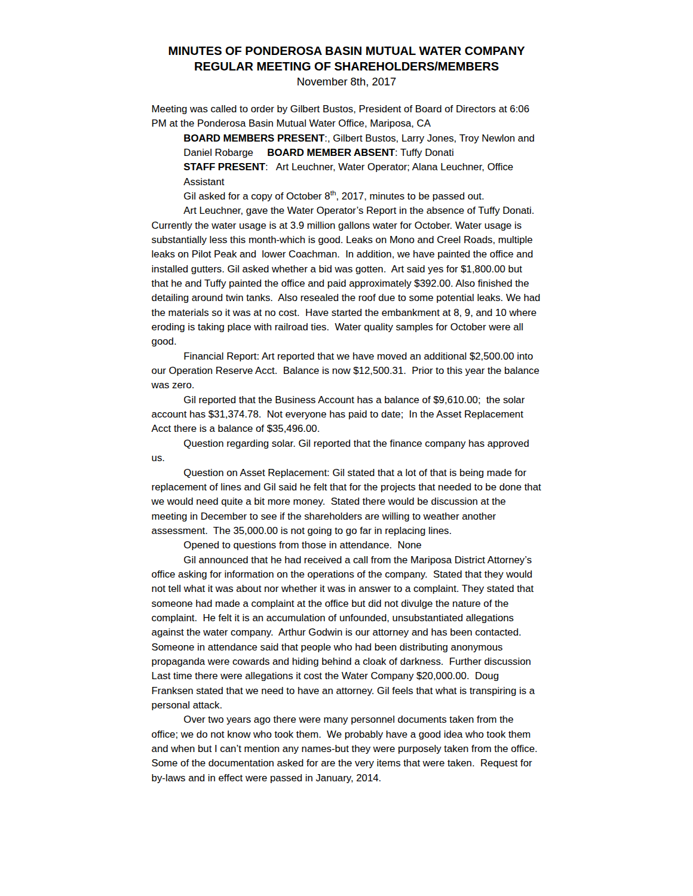MINUTES OF PONDEROSA BASIN MUTUAL WATER COMPANY
REGULAR MEETING OF SHAREHOLDERS/MEMBERS
November 8th, 2017
Meeting was called to order by Gilbert Bustos, President of Board of Directors at 6:06 PM at the Ponderosa Basin Mutual Water Office, Mariposa, CA
BOARD MEMBERS PRESENT:, Gilbert Bustos, Larry Jones, Troy Newlon and Daniel Robarge BOARD MEMBER ABSENT: Tuffy Donati
STAFF PRESENT: Art Leuchner, Water Operator; Alana Leuchner, Office Assistant
Gil asked for a copy of October 8th, 2017, minutes to be passed out.
Art Leuchner, gave the Water Operator’s Report in the absence of Tuffy Donati.
Currently the water usage is at 3.9 million gallons water for October. Water usage is substantially less this month-which is good. Leaks on Mono and Creel Roads, multiple leaks on Pilot Peak and lower Coachman. In addition, we have painted the office and installed gutters. Gil asked whether a bid was gotten. Art said yes for $1,800.00 but that he and Tuffy painted the office and paid approximately $392.00. Also finished the detailing around twin tanks. Also resealed the roof due to some potential leaks. We had the materials so it was at no cost. Have started the embankment at 8, 9, and 10 where eroding is taking place with railroad ties. Water quality samples for October were all good.
Financial Report: Art reported that we have moved an additional $2,500.00 into our Operation Reserve Acct. Balance is now $12,500.31. Prior to this year the balance was zero.
Gil reported that the Business Account has a balance of $9,610.00; the solar account has $31,374.78. Not everyone has paid to date; In the Asset Replacement Acct there is a balance of $35,496.00.
Question regarding solar. Gil reported that the finance company has approved us.
Question on Asset Replacement: Gil stated that a lot of that is being made for replacement of lines and Gil said he felt that for the projects that needed to be done that we would need quite a bit more money. Stated there would be discussion at the meeting in December to see if the shareholders are willing to weather another assessment. The 35,000.00 is not going to go far in replacing lines.
Opened to questions from those in attendance. None
Gil announced that he had received a call from the Mariposa District Attorney’s office asking for information on the operations of the company. Stated that they would not tell what it was about nor whether it was in answer to a complaint. They stated that someone had made a complaint at the office but did not divulge the nature of the complaint. He felt it is an accumulation of unfounded, unsubstantiated allegations against the water company. Arthur Godwin is our attorney and has been contacted. Someone in attendance said that people who had been distributing anonymous propaganda were cowards and hiding behind a cloak of darkness. Further discussion
Last time there were allegations it cost the Water Company $20,000.00. Doug Franksen stated that we need to have an attorney. Gil feels that what is transpiring is a personal attack.
Over two years ago there were many personnel documents taken from the office; we do not know who took them. We probably have a good idea who took them and when but I can’t mention any names-but they were purposely taken from the office. Some of the documentation asked for are the very items that were taken. Request for by-laws and in effect were passed in January, 2014.